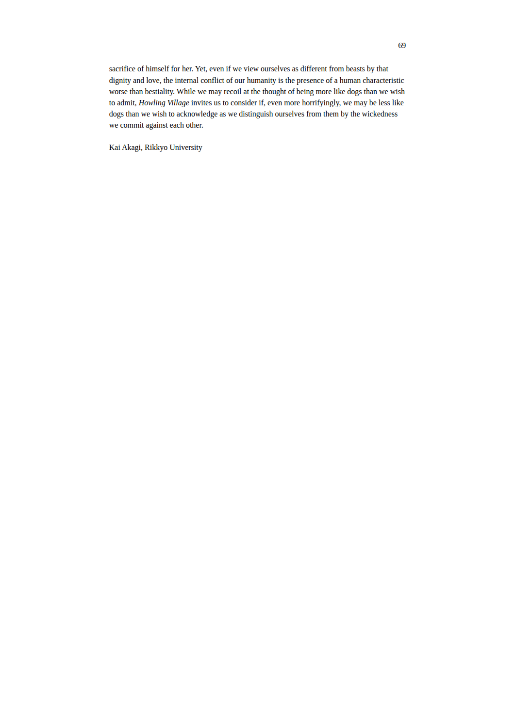69
sacrifice of himself for her. Yet, even if we view ourselves as different from beasts by that dignity and love, the internal conflict of our humanity is the presence of a human characteristic worse than bestiality. While we may recoil at the thought of being more like dogs than we wish to admit, Howling Village invites us to consider if, even more horrifyingly, we may be less like dogs than we wish to acknowledge as we distinguish ourselves from them by the wickedness we commit against each other.
Kai Akagi, Rikkyo University